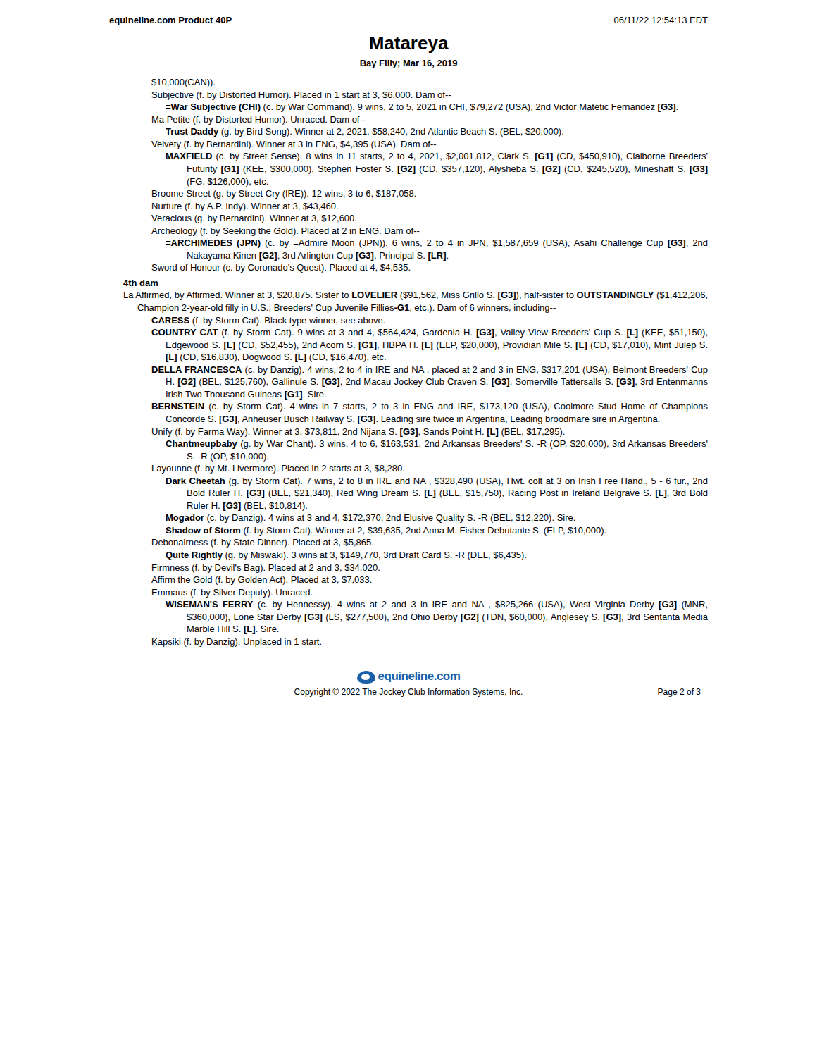equineline.com Product 40P 06/11/22 12:54:13 EDT
Matareya
Bay Filly; Mar 16, 2019
$10,000(CAN)).
Subjective (f. by Distorted Humor). Placed in 1 start at 3, $6,000. Dam of--
=War Subjective (CHI) (c. by War Command). 9 wins, 2 to 5, 2021 in CHI, $79,272 (USA), 2nd Victor Matetic Fernandez [G3].
Ma Petite (f. by Distorted Humor). Unraced. Dam of--
Trust Daddy (g. by Bird Song). Winner at 2, 2021, $58,240, 2nd Atlantic Beach S. (BEL, $20,000).
Velvety (f. by Bernardini). Winner at 3 in ENG, $4,395 (USA). Dam of--
MAXFIELD (c. by Street Sense). 8 wins in 11 starts, 2 to 4, 2021, $2,001,812, Clark S. [G1] (CD, $450,910), Claiborne Breeders' Futurity [G1] (KEE, $300,000), Stephen Foster S. [G2] (CD, $357,120), Alysheba S. [G2] (CD, $245,520), Mineshaft S. [G3] (FG, $126,000), etc.
Broome Street (g. by Street Cry (IRE)). 12 wins, 3 to 6, $187,058.
Nurture (f. by A.P. Indy). Winner at 3, $43,460.
Veracious (g. by Bernardini). Winner at 3, $12,600.
Archeology (f. by Seeking the Gold). Placed at 2 in ENG. Dam of--
=ARCHIMEDES (JPN) (c. by =Admire Moon (JPN)). 6 wins, 2 to 4 in JPN, $1,587,659 (USA), Asahi Challenge Cup [G3], 2nd Nakayama Kinen [G2], 3rd Arlington Cup [G3], Principal S. [LR].
Sword of Honour (c. by Coronado's Quest). Placed at 4, $4,535.
4th dam
La Affirmed, by Affirmed. Winner at 3, $20,875. Sister to LOVELIER ($91,562, Miss Grillo S. [G3]), half-sister to OUTSTANDINGLY ($1,412,206, Champion 2-year-old filly in U.S., Breeders' Cup Juvenile Fillies-G1, etc.). Dam of 6 winners, including--
CARESS (f. by Storm Cat). Black type winner, see above.
COUNTRY CAT (f. by Storm Cat). 9 wins at 3 and 4, $564,424, Gardenia H. [G3], Valley View Breeders' Cup S. [L] (KEE, $51,150), Edgewood S. [L] (CD, $52,455), 2nd Acorn S. [G1], HBPA H. [L] (ELP, $20,000), Providian Mile S. [L] (CD, $17,010), Mint Julep S. [L] (CD, $16,830), Dogwood S. [L] (CD, $16,470), etc.
DELLA FRANCESCA (c. by Danzig). 4 wins, 2 to 4 in IRE and NA , placed at 2 and 3 in ENG, $317,201 (USA), Belmont Breeders' Cup H. [G2] (BEL, $125,760), Gallinule S. [G3], 2nd Macau Jockey Club Craven S. [G3], Somerville Tattersalls S. [G3], 3rd Entenmanns Irish Two Thousand Guineas [G1]. Sire.
BERNSTEIN (c. by Storm Cat). 4 wins in 7 starts, 2 to 3 in ENG and IRE, $173,120 (USA), Coolmore Stud Home of Champions Concorde S. [G3], Anheuser Busch Railway S. [G3]. Leading sire twice in Argentina, Leading broodmare sire in Argentina.
Unify (f. by Farma Way). Winner at 3, $73,811, 2nd Nijana S. [G3], Sands Point H. [L] (BEL, $17,295).
Chantmeupbaby (g. by War Chant). 3 wins, 4 to 6, $163,531, 2nd Arkansas Breeders' S. -R (OP, $20,000), 3rd Arkansas Breeders' S. -R (OP, $10,000).
Layounne (f. by Mt. Livermore). Placed in 2 starts at 3, $8,280.
Dark Cheetah (g. by Storm Cat). 7 wins, 2 to 8 in IRE and NA , $328,490 (USA), Hwt. colt at 3 on Irish Free Hand., 5 - 6 fur., 2nd Bold Ruler H. [G3] (BEL, $21,340), Red Wing Dream S. [L] (BEL, $15,750), Racing Post in Ireland Belgrave S. [L], 3rd Bold Ruler H. [G3] (BEL, $10,814).
Mogador (c. by Danzig). 4 wins at 3 and 4, $172,370, 2nd Elusive Quality S. -R (BEL, $12,220). Sire.
Shadow of Storm (f. by Storm Cat). Winner at 2, $39,635, 2nd Anna M. Fisher Debutante S. (ELP, $10,000).
Debonairness (f. by State Dinner). Placed at 3, $5,865.
Quite Rightly (g. by Miswaki). 3 wins at 3, $149,770, 3rd Draft Card S. -R (DEL, $6,435).
Firmness (f. by Devil's Bag). Placed at 2 and 3, $34,020.
Affirm the Gold (f. by Golden Act). Placed at 3, $7,033.
Emmaus (f. by Silver Deputy). Unraced.
WISEMAN'S FERRY (c. by Hennessy). 4 wins at 2 and 3 in IRE and NA , $825,266 (USA), West Virginia Derby [G3] (MNR, $360,000), Lone Star Derby [G3] (LS, $277,500), 2nd Ohio Derby [G2] (TDN, $60,000), Anglesey S. [G3], 3rd Sentanta Media Marble Hill S. [L]. Sire.
Kapsiki (f. by Danzig). Unplaced in 1 start.
equineline.com
Copyright © 2022 The Jockey Club Information Systems, Inc. Page 2 of 3